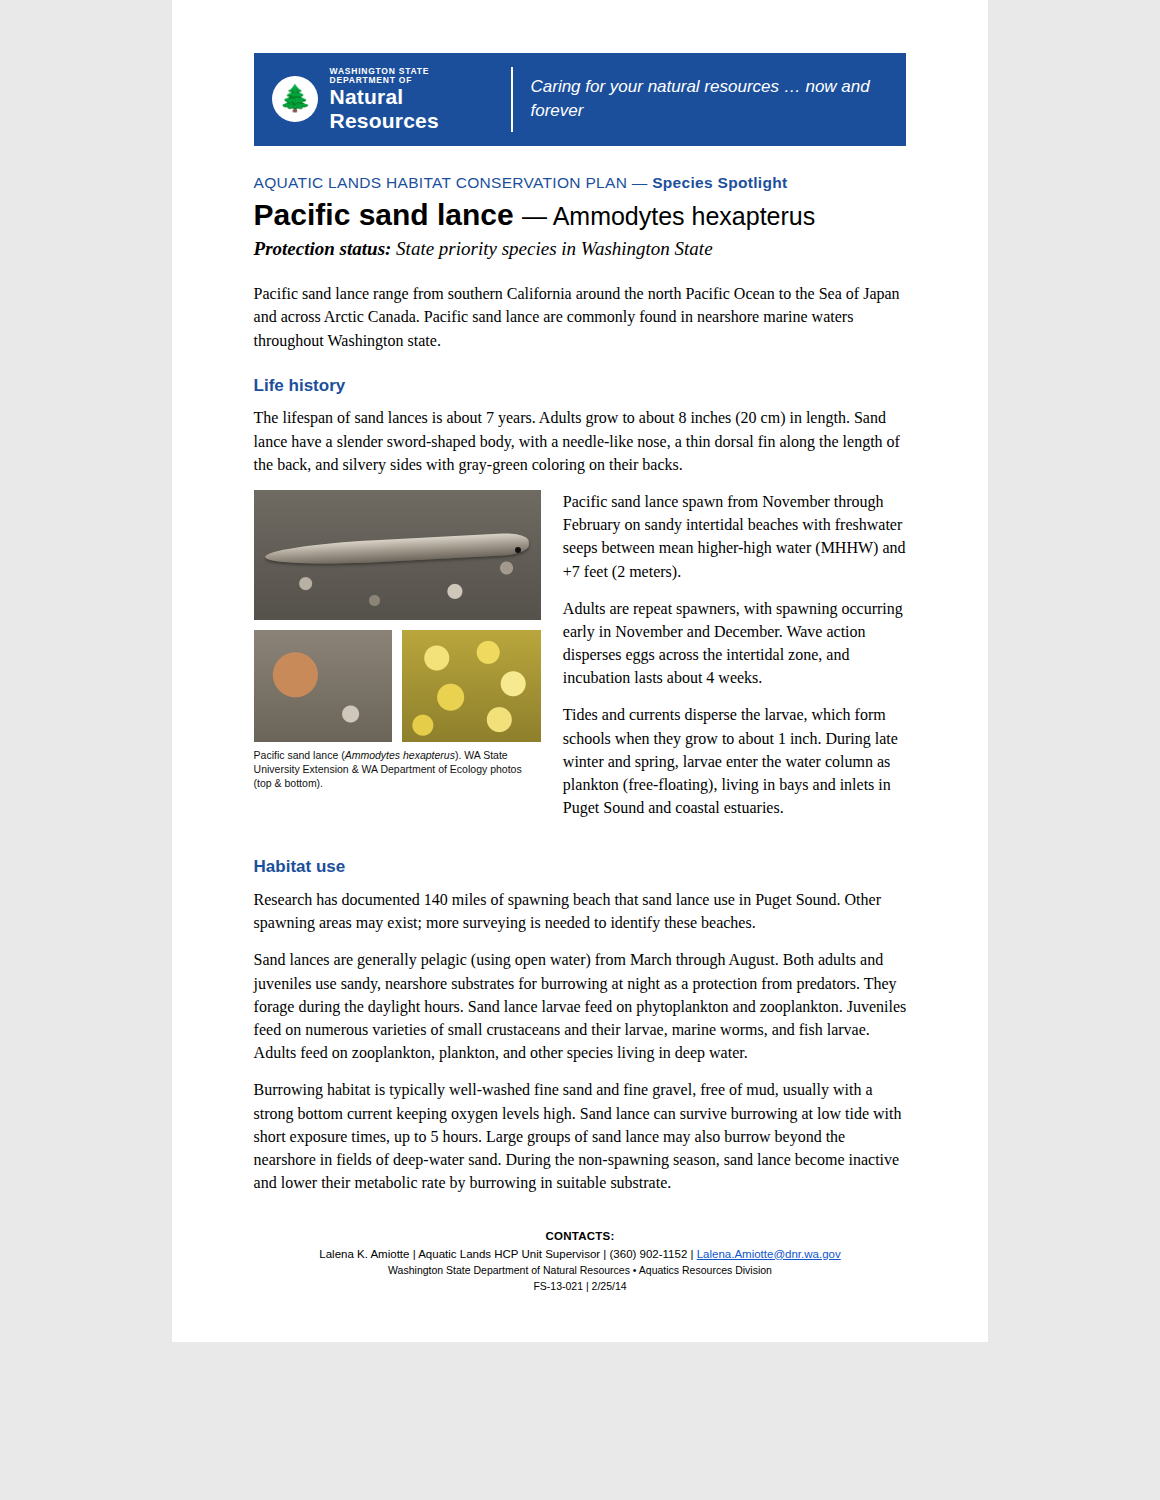🌲
Washington State Department of Natural Resources
Caring for your natural resources … now and forever
AQUATIC LANDS HABITAT CONSERVATION PLAN — Species Spotlight
Pacific sand lance — Ammodytes hexapterus
Protection status: State priority species in Washington State
Pacific sand lance range from southern California around the north Pacific Ocean to the Sea of Japan and across Arctic Canada. Pacific sand lance are commonly found in nearshore marine waters throughout Washington state.
Life history
The lifespan of sand lances is about 7 years. Adults grow to about 8 inches (20 cm) in length. Sand lance have a slender sword-shaped body, with a needle-like nose, a thin dorsal fin along the length of the back, and silvery sides with gray-green coloring on their backs.
Pacific sand lance (Ammodytes hexapterus). WA State University Extension & WA Department of Ecology photos (top & bottom).
Pacific sand lance spawn from November through February on sandy intertidal beaches with freshwater seeps between mean higher-high water (MHHW) and +7 feet (2 meters).
Adults are repeat spawners, with spawning occurring early in November and December. Wave action disperses eggs across the intertidal zone, and incubation lasts about 4 weeks.
Tides and currents disperse the larvae, which form schools when they grow to about 1 inch. During late winter and spring, larvae enter the water column as plankton (free-floating), living in bays and inlets in Puget Sound and coastal estuaries.
Habitat use
Research has documented 140 miles of spawning beach that sand lance use in Puget Sound. Other spawning areas may exist; more surveying is needed to identify these beaches.
Sand lances are generally pelagic (using open water) from March through August. Both adults and juveniles use sandy, nearshore substrates for burrowing at night as a protection from predators. They forage during the daylight hours. Sand lance larvae feed on phytoplankton and zooplankton. Juveniles feed on numerous varieties of small crustaceans and their larvae, marine worms, and fish larvae. Adults feed on zooplankton, plankton, and other species living in deep water.
Burrowing habitat is typically well-washed fine sand and fine gravel, free of mud, usually with a strong bottom current keeping oxygen levels high. Sand lance can survive burrowing at low tide with short exposure times, up to 5 hours. Large groups of sand lance may also burrow beyond the nearshore in fields of deep-water sand. During the non-spawning season, sand lance become inactive and lower their metabolic rate by burrowing in suitable substrate.
CONTACTS:
Lalena K. Amiotte | Aquatic Lands HCP Unit Supervisor | (360) 902-1152 | Lalena.Amiotte@dnr.wa.gov
Washington State Department of Natural Resources • Aquatics Resources Division
FS-13-021 | 2/25/14